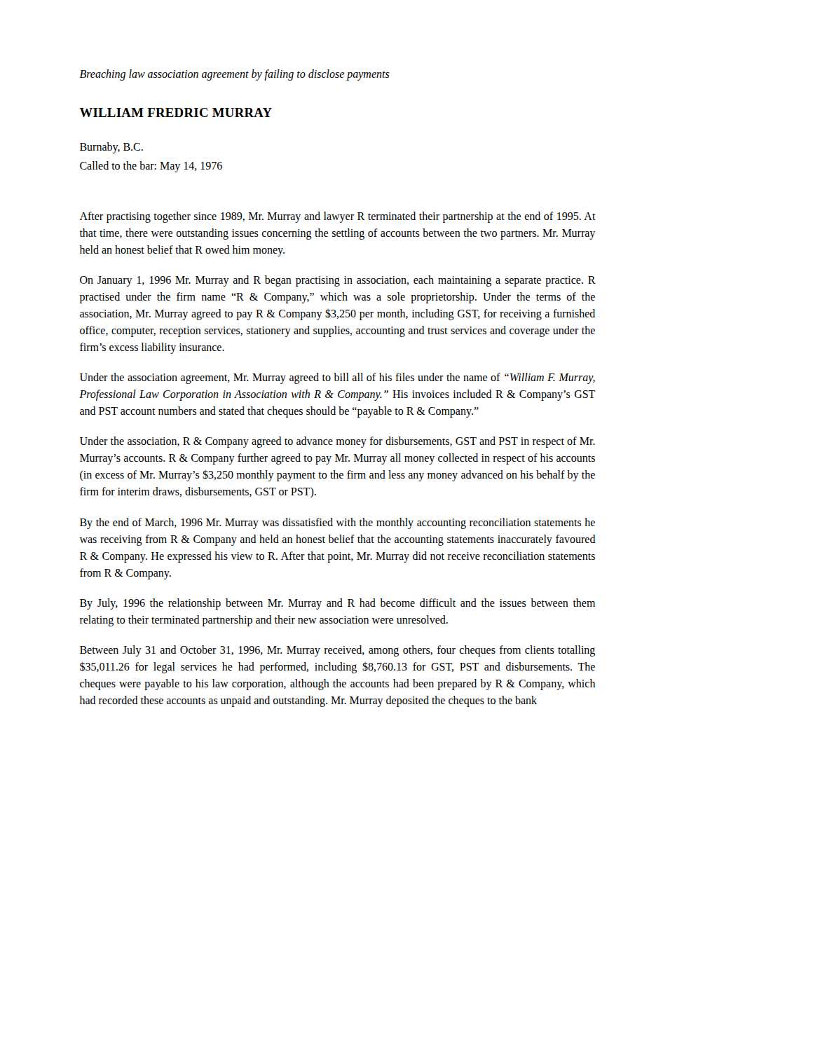Breaching law association agreement by failing to disclose payments
WILLIAM FREDRIC MURRAY
Burnaby, B.C.
Called to the bar: May 14, 1976
After practising together since 1989, Mr. Murray and lawyer R terminated their partnership at the end of 1995. At that time, there were outstanding issues concerning the settling of accounts between the two partners. Mr. Murray held an honest belief that R owed him money.
On January 1, 1996 Mr. Murray and R began practising in association, each maintaining a separate practice. R practised under the firm name “R & Company,” which was a sole proprietorship. Under the terms of the association, Mr. Murray agreed to pay R & Company $3,250 per month, including GST, for receiving a furnished office, computer, reception services, stationery and supplies, accounting and trust services and coverage under the firm’s excess liability insurance.
Under the association agreement, Mr. Murray agreed to bill all of his files under the name of “William F. Murray, Professional Law Corporation in Association with R & Company.” His invoices included R & Company’s GST and PST account numbers and stated that cheques should be “payable to R & Company.”
Under the association, R & Company agreed to advance money for disbursements, GST and PST in respect of Mr. Murray’s accounts. R & Company further agreed to pay Mr. Murray all money collected in respect of his accounts (in excess of Mr. Murray’s $3,250 monthly payment to the firm and less any money advanced on his behalf by the firm for interim draws, disbursements, GST or PST).
By the end of March, 1996 Mr. Murray was dissatisfied with the monthly accounting reconciliation statements he was receiving from R & Company and held an honest belief that the accounting statements inaccurately favoured R & Company. He expressed his view to R. After that point, Mr. Murray did not receive reconciliation statements from R & Company.
By July, 1996 the relationship between Mr. Murray and R had become difficult and the issues between them relating to their terminated partnership and their new association were unresolved.
Between July 31 and October 31, 1996, Mr. Murray received, among others, four cheques from clients totalling $35,011.26 for legal services he had performed, including $8,760.13 for GST, PST and disbursements. The cheques were payable to his law corporation, although the accounts had been prepared by R & Company, which had recorded these accounts as unpaid and outstanding. Mr. Murray deposited the cheques to the bank